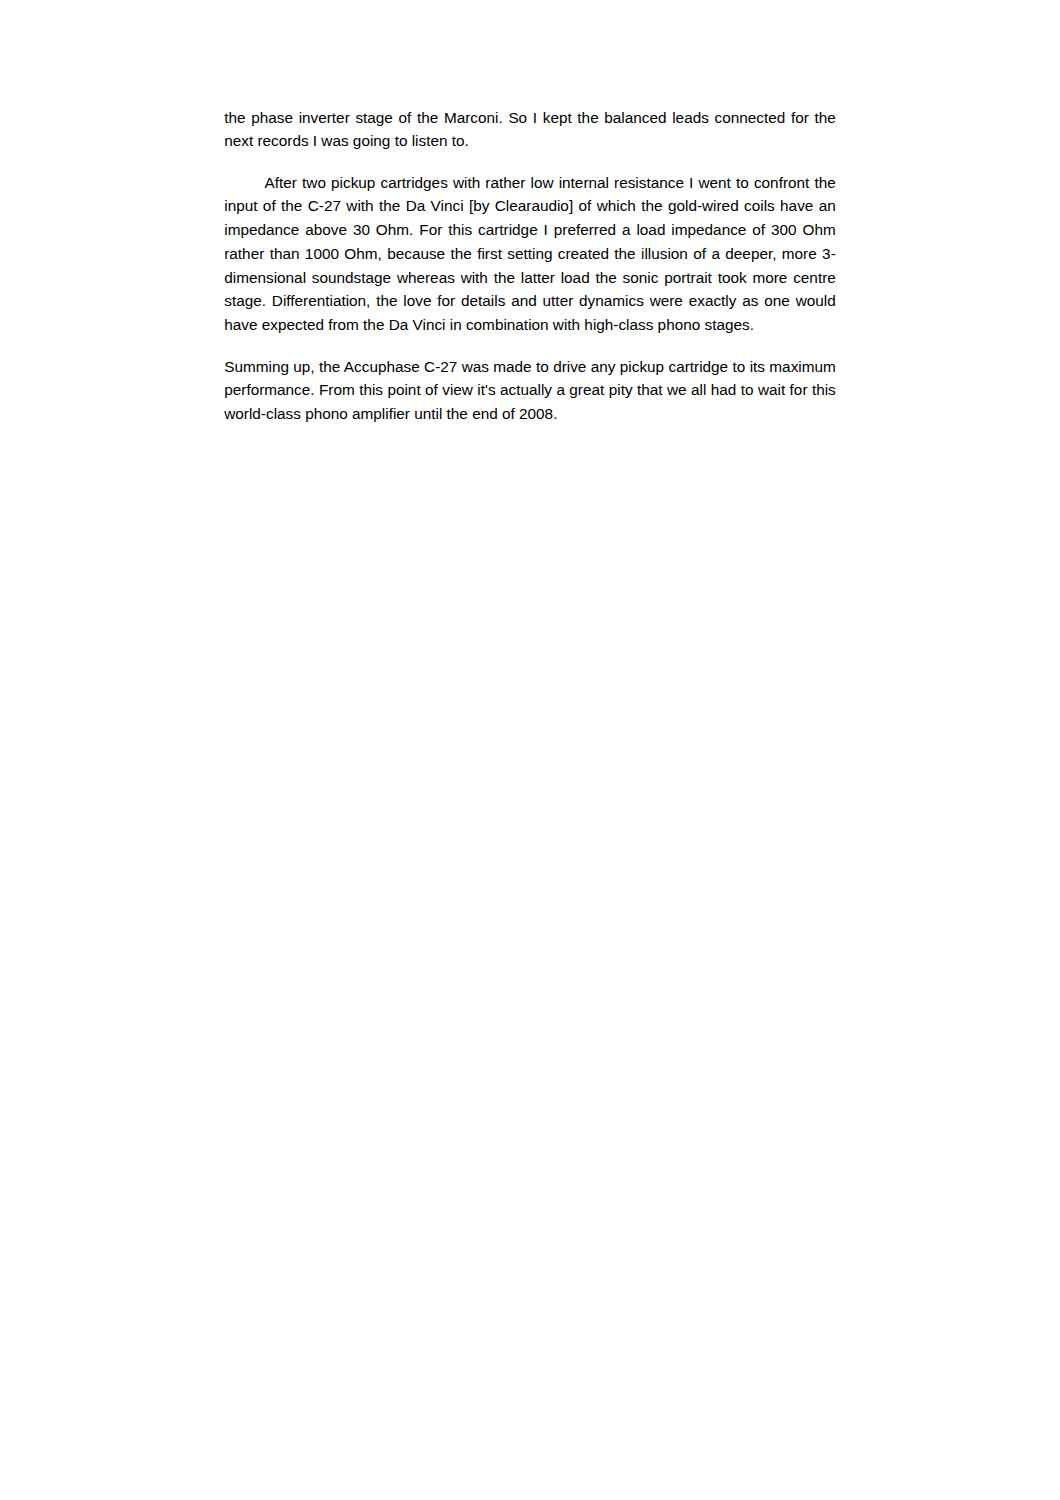the phase inverter stage of the Marconi. So I kept the balanced leads connected for the next records I was going to listen to.
After two pickup cartridges with rather low internal resistance I went to confront the input of the C-27 with the Da Vinci [by Clearaudio] of which the gold-wired coils have an impedance above 30 Ohm. For this cartridge I preferred a load impedance of 300 Ohm rather than 1000 Ohm, because the first setting created the illusion of a deeper, more 3-dimensional soundstage whereas with the latter load the sonic portrait took more centre stage. Differentiation, the love for details and utter dynamics were exactly as one would have expected from the Da Vinci in combination with high-class phono stages.
Summing up, the Accuphase C-27 was made to drive any pickup cartridge to its maximum performance. From this point of view it's actually a great pity that we all had to wait for this world-class phono amplifier until the end of 2008.